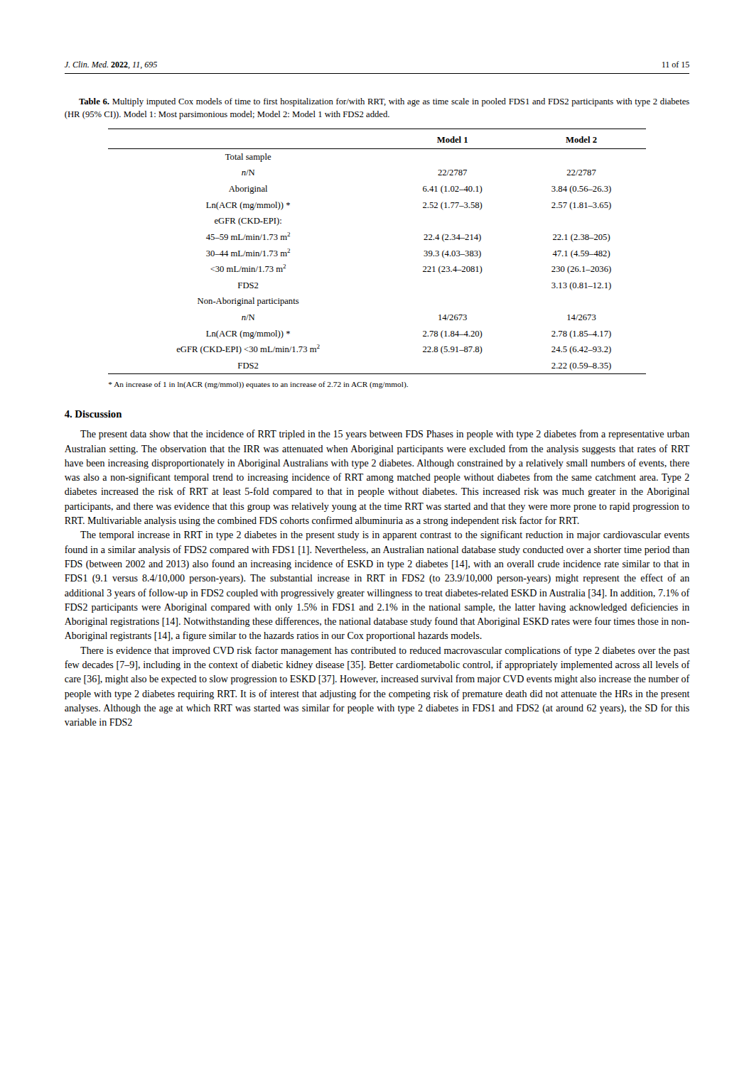J. Clin. Med. 2022, 11, 695
11 of 15
Table 6. Multiply imputed Cox models of time to first hospitalization for/with RRT, with age as time scale in pooled FDS1 and FDS2 participants with type 2 diabetes (HR (95% CI)). Model 1: Most parsimonious model; Model 2: Model 1 with FDS2 added.
| | Model 1 | Model 2 |
| --- | --- | --- |
| Total sample | | |
| n /N | 22/2787 | 22/2787 |
| Aboriginal | 6.41 (1.02–40.1) | 3.84 (0.56–26.3) |
| Ln(ACR (mg/mmol)) * | 2.52 (1.77–3.58) | 2.57 (1.81–3.65) |
| eGFR (CKD-EPI): | | |
| 45–59 mL/min/1.73 m 2 | 22.4 (2.34–214) | 22.1 (2.38–205) |
| 30–44 mL/min/1.73 m 2 | 39.3 (4.03–383) | 47.1 (4.59–482) |
| <30 mL/min/1.73 m 2 | 221 (23.4–2081) | 230 (26.1–2036) |
| FDS2 | | 3.13 (0.81–12.1) |
| Non-Aboriginal participants | | |
| n /N | 14/2673 | 14/2673 |
| Ln(ACR (mg/mmol)) * | 2.78 (1.84–4.20) | 2.78 (1.85–4.17) |
| eGFR (CKD-EPI) <30 mL/min/1.73 m 2 | 22.8 (5.91–87.8) | 24.5 (6.42–93.2) |
| FDS2 | | 2.22 (0.59–8.35) |
* An increase of 1 in ln(ACR (mg/mmol)) equates to an increase of 2.72 in ACR (mg/mmol).
4. Discussion
The present data show that the incidence of RRT tripled in the 15 years between FDS Phases in people with type 2 diabetes from a representative urban Australian setting. The observation that the IRR was attenuated when Aboriginal participants were excluded from the analysis suggests that rates of RRT have been increasing disproportionately in Aboriginal Australians with type 2 diabetes. Although constrained by a relatively small numbers of events, there was also a non-significant temporal trend to increasing incidence of RRT among matched people without diabetes from the same catchment area. Type 2 diabetes increased the risk of RRT at least 5-fold compared to that in people without diabetes. This increased risk was much greater in the Aboriginal participants, and there was evidence that this group was relatively young at the time RRT was started and that they were more prone to rapid progression to RRT. Multivariable analysis using the combined FDS cohorts confirmed albuminuria as a strong independent risk factor for RRT.
The temporal increase in RRT in type 2 diabetes in the present study is in apparent contrast to the significant reduction in major cardiovascular events found in a similar analysis of FDS2 compared with FDS1 [1]. Nevertheless, an Australian national database study conducted over a shorter time period than FDS (between 2002 and 2013) also found an increasing incidence of ESKD in type 2 diabetes [14], with an overall crude incidence rate similar to that in FDS1 (9.1 versus 8.4/10,000 person-years). The substantial increase in RRT in FDS2 (to 23.9/10,000 person-years) might represent the effect of an additional 3 years of follow-up in FDS2 coupled with progressively greater willingness to treat diabetes-related ESKD in Australia [34]. In addition, 7.1% of FDS2 participants were Aboriginal compared with only 1.5% in FDS1 and 2.1% in the national sample, the latter having acknowledged deficiencies in Aboriginal registrations [14]. Notwithstanding these differences, the national database study found that Aboriginal ESKD rates were four times those in non-Aboriginal registrants [14], a figure similar to the hazards ratios in our Cox proportional hazards models.
There is evidence that improved CVD risk factor management has contributed to reduced macrovascular complications of type 2 diabetes over the past few decades [7–9], including in the context of diabetic kidney disease [35]. Better cardiometabolic control, if appropriately implemented across all levels of care [36], might also be expected to slow progression to ESKD [37]. However, increased survival from major CVD events might also increase the number of people with type 2 diabetes requiring RRT. It is of interest that adjusting for the competing risk of premature death did not attenuate the HRs in the present analyses. Although the age at which RRT was started was similar for people with type 2 diabetes in FDS1 and FDS2 (at around 62 years), the SD for this variable in FDS2